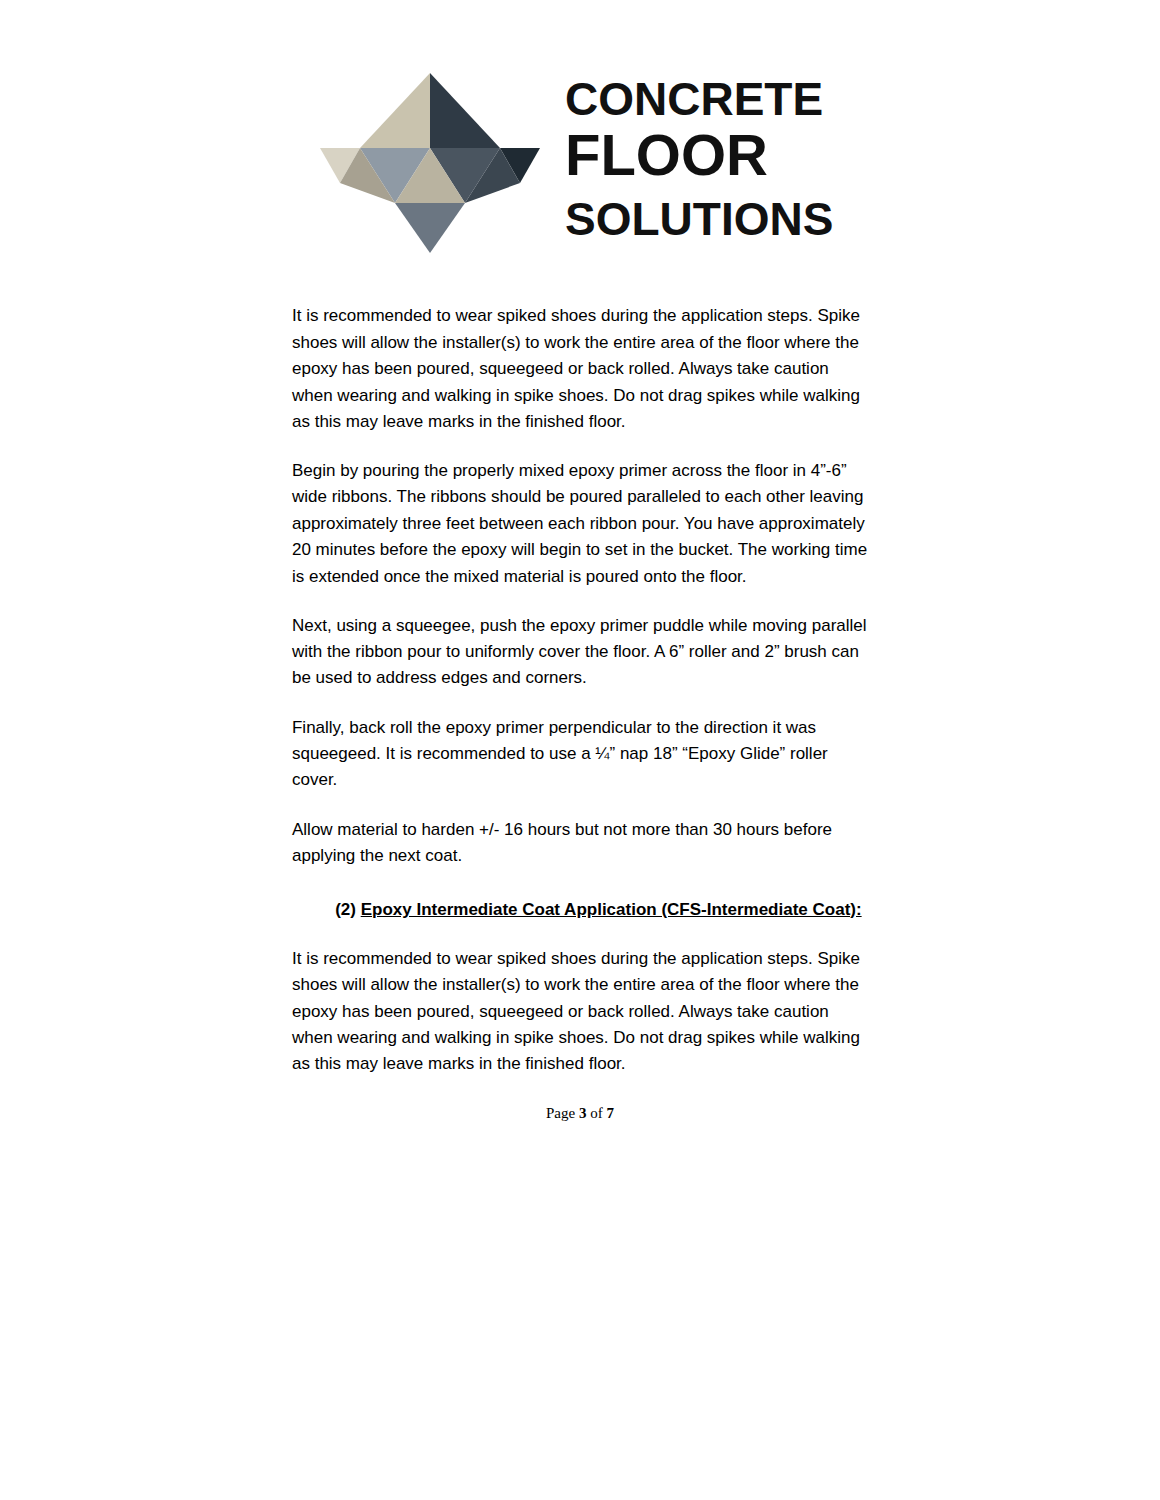Concrete Floor Solutions CONCRETE FLOOR SOLUTIONS
It is recommended to wear spiked shoes during the application steps. Spike shoes will allow the installer(s) to work the entire area of the floor where the epoxy has been poured, squeegeed or back rolled. Always take caution when wearing and walking in spike shoes. Do not drag spikes while walking as this may leave marks in the finished floor.
Begin by pouring the properly mixed epoxy primer across the floor in 4”-6” wide ribbons. The ribbons should be poured paralleled to each other leaving approximately three feet between each ribbon pour. You have approximately 20 minutes before the epoxy will begin to set in the bucket. The working time is extended once the mixed material is poured onto the floor.
Next, using a squeegee, push the epoxy primer puddle while moving parallel with the ribbon pour to uniformly cover the floor. A 6” roller and 2” brush can be used to address edges and corners.
Finally, back roll the epoxy primer perpendicular to the direction it was squeegeed. It is recommended to use a ¼” nap 18” “Epoxy Glide” roller cover.
Allow material to harden +/- 16 hours but not more than 30 hours before applying the next coat.
(2) Epoxy Intermediate Coat Application (CFS-Intermediate Coat):
It is recommended to wear spiked shoes during the application steps. Spike shoes will allow the installer(s) to work the entire area of the floor where the epoxy has been poured, squeegeed or back rolled. Always take caution when wearing and walking in spike shoes. Do not drag spikes while walking as this may leave marks in the finished floor.
Page 3 of 7